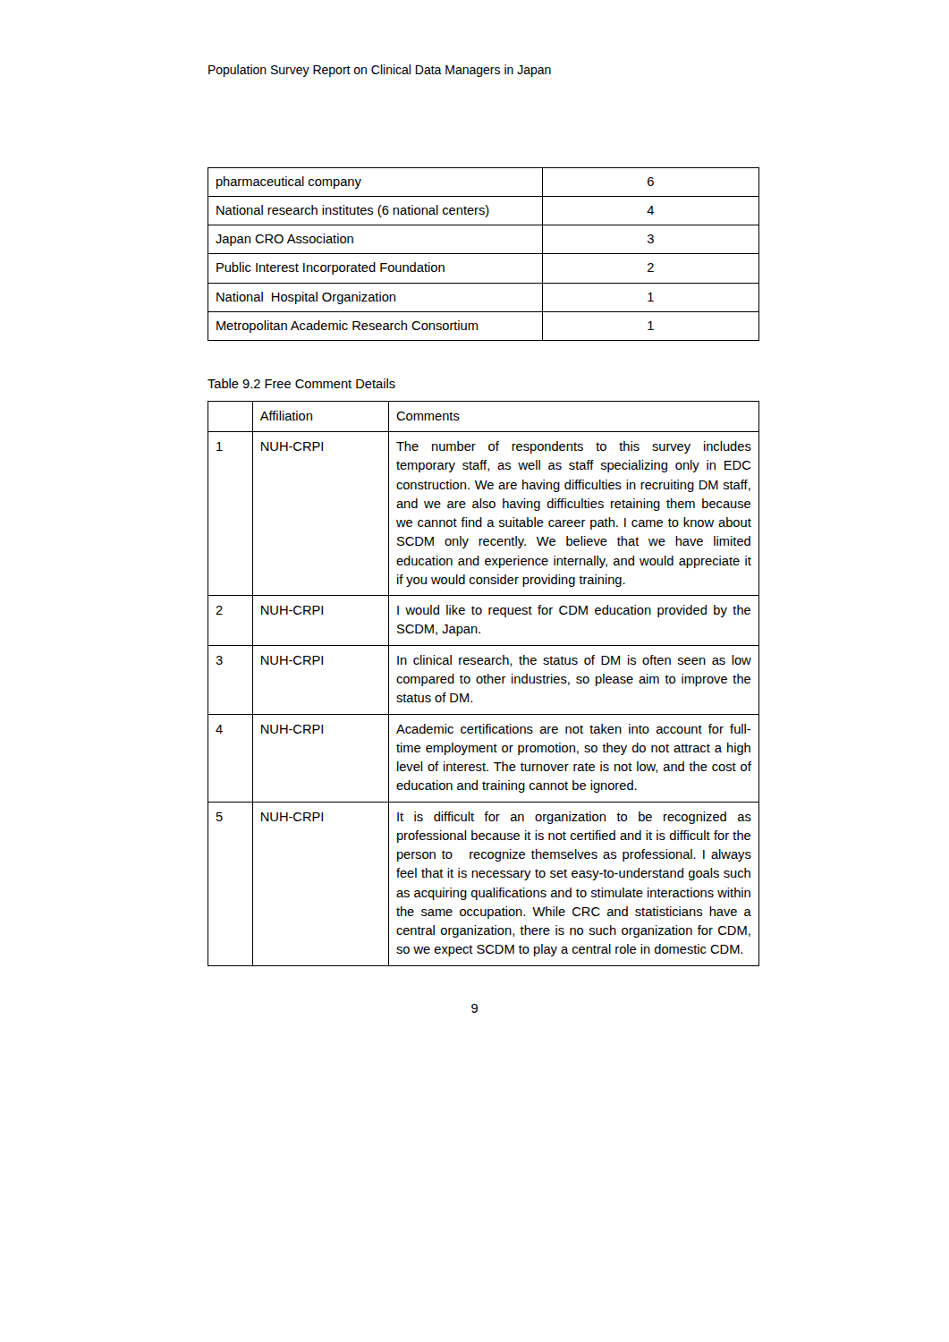Population Survey Report on Clinical Data Managers in Japan
| pharmaceutical company | 6 |
| National research institutes (6 national centers) | 4 |
| Japan CRO Association | 3 |
| Public Interest Incorporated Foundation | 2 |
| National Hospital Organization | 1 |
| Metropolitan Academic Research Consortium | 1 |
Table 9.2 Free Comment Details
| | Affiliation | Comments |
| 1 | NUH-CRPI | The number of respondents to this survey includes temporary staff, as well as staff specializing only in EDC construction. We are having difficulties in recruiting DM staff, and we are also having difficulties retaining them because we cannot find a suitable career path. I came to know about SCDM only recently. We believe that we have limited education and experience internally, and would appreciate it if you would consider providing training. |
| 2 | NUH-CRPI | I would like to request for CDM education provided by the SCDM, Japan. |
| 3 | NUH-CRPI | In clinical research, the status of DM is often seen as low compared to other industries, so please aim to improve the status of DM. |
| 4 | NUH-CRPI | Academic certifications are not taken into account for full-time employment or promotion, so they do not attract a high level of interest. The turnover rate is not low, and the cost of education and training cannot be ignored. |
| 5 | NUH-CRPI | It is difficult for an organization to be recognized as professional because it is not certified and it is difficult for the person to recognize themselves as professional. I always feel that it is necessary to set easy-to-understand goals such as acquiring qualifications and to stimulate interactions within the same occupation. While CRC and statisticians have a central organization, there is no such organization for CDM, so we expect SCDM to play a central role in domestic CDM. |
9